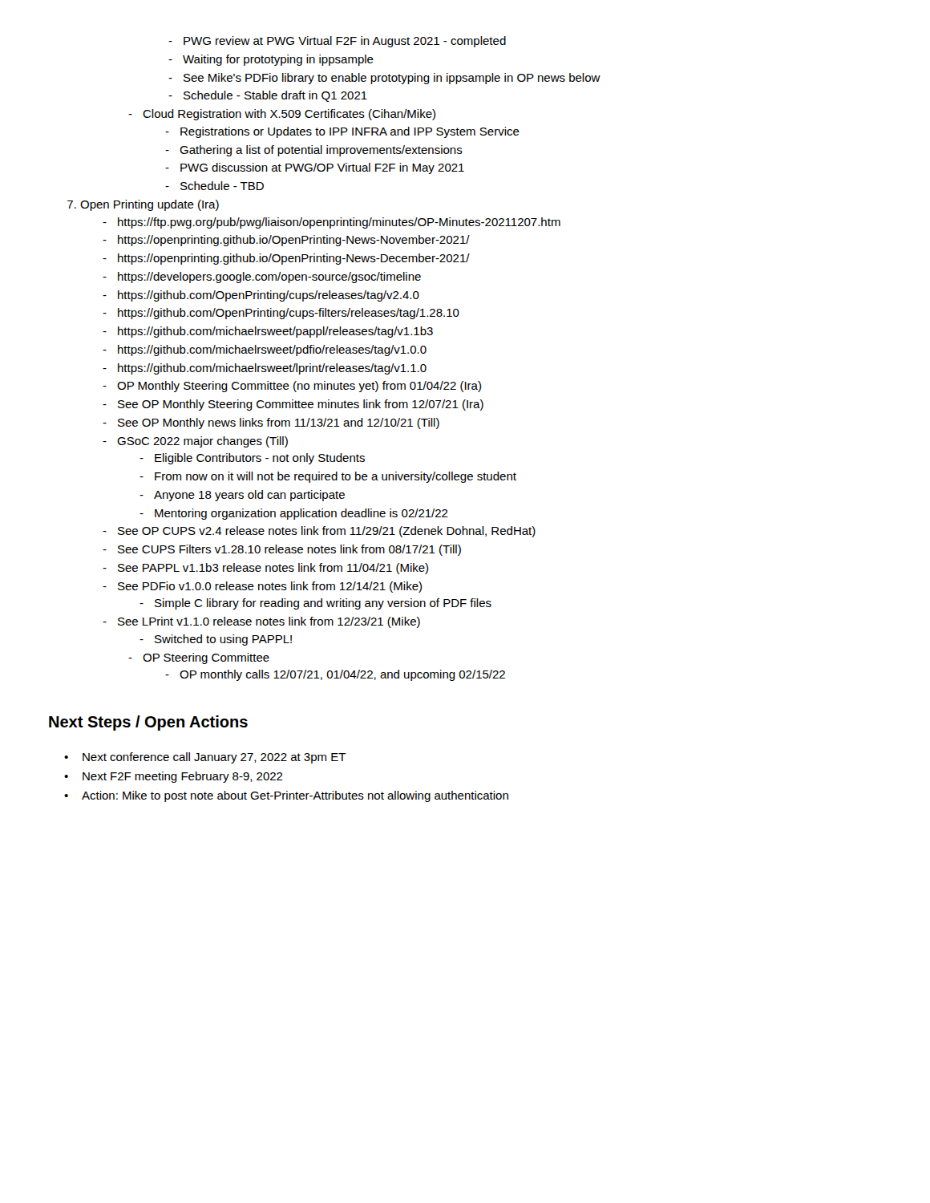PWG review at PWG Virtual F2F in August 2021 - completed
Waiting for prototyping in ippsample
See Mike's PDFio library to enable prototyping in ippsample in OP news below
Schedule - Stable draft in Q1 2021
Cloud Registration with X.509 Certificates (Cihan/Mike)
Registrations or Updates to IPP INFRA and IPP System Service
Gathering a list of potential improvements/extensions
PWG discussion at PWG/OP Virtual F2F in May 2021
Schedule - TBD
Open Printing update (Ira)
https://ftp.pwg.org/pub/pwg/liaison/openprinting/minutes/OP-Minutes-20211207.htm
https://openprinting.github.io/OpenPrinting-News-November-2021/
https://openprinting.github.io/OpenPrinting-News-December-2021/
https://developers.google.com/open-source/gsoc/timeline
https://github.com/OpenPrinting/cups/releases/tag/v2.4.0
https://github.com/OpenPrinting/cups-filters/releases/tag/1.28.10
https://github.com/michaelrsweet/pappl/releases/tag/v1.1b3
https://github.com/michaelrsweet/pdfio/releases/tag/v1.0.0
https://github.com/michaelrsweet/lprint/releases/tag/v1.1.0
OP Monthly Steering Committee (no minutes yet) from 01/04/22 (Ira)
See OP Monthly Steering Committee minutes link from 12/07/21 (Ira)
See OP Monthly news links from 11/13/21 and 12/10/21 (Till)
GSoC 2022 major changes (Till)
Eligible Contributors - not only Students
From now on it will not be required to be a university/college student
Anyone 18 years old can participate
Mentoring organization application deadline is 02/21/22
See OP CUPS v2.4 release notes link from 11/29/21 (Zdenek Dohnal, RedHat)
See CUPS Filters v1.28.10 release notes link from 08/17/21 (Till)
See PAPPL v1.1b3 release notes link from 11/04/21 (Mike)
See PDFio v1.0.0 release notes link from 12/14/21 (Mike)
Simple C library for reading and writing any version of PDF files
See LPrint v1.1.0 release notes link from 12/23/21 (Mike)
Switched to using PAPPL!
OP Steering Committee
OP monthly calls 12/07/21, 01/04/22, and upcoming 02/15/22
Next Steps / Open Actions
Next conference call January 27, 2022 at 3pm ET
Next F2F meeting February 8-9, 2022
Action: Mike to post note about Get-Printer-Attributes not allowing authentication